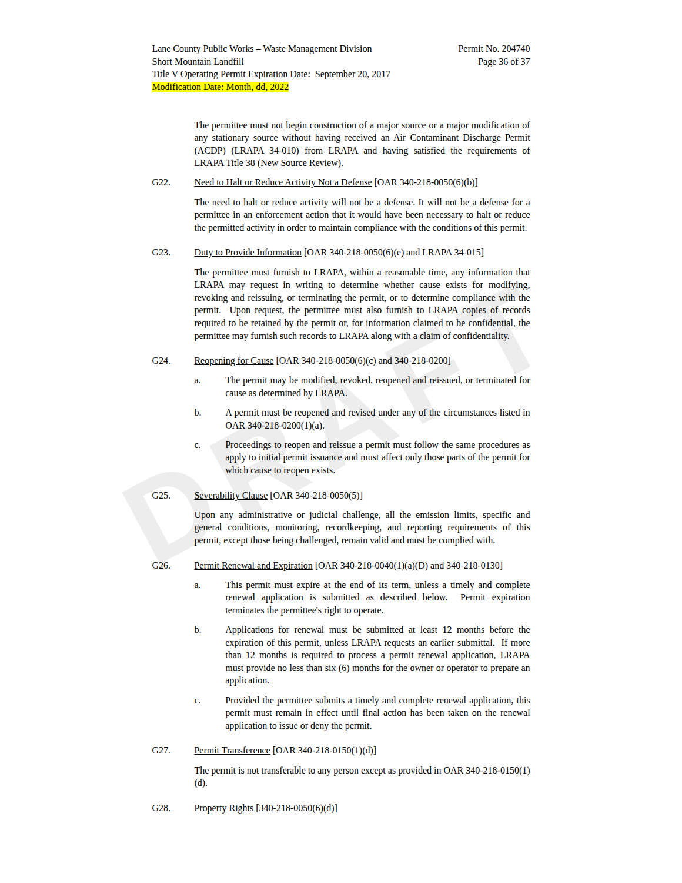DRAFT
Lane County Public Works – Waste Management Division
Permit No. 204740
Short Mountain Landfill
Page 36 of 37
Title V Operating Permit Expiration Date: September 20, 2017
Modification Date: Month, dd, 2022
The permittee must not begin construction of a major source or a major modification of any stationary source without having received an Air Contaminant Discharge Permit (ACDP) (LRAPA 34-010) from LRAPA and having satisfied the requirements of LRAPA Title 38 (New Source Review).
G22.
Need to Halt or Reduce Activity Not a Defense [OAR 340-218-0050(6)(b)]
The need to halt or reduce activity will not be a defense. It will not be a defense for a permittee in an enforcement action that it would have been necessary to halt or reduce the permitted activity in order to maintain compliance with the conditions of this permit.
G23.
Duty to Provide Information [OAR 340-218-0050(6)(e) and LRAPA 34-015]
The permittee must furnish to LRAPA, within a reasonable time, any information that LRAPA may request in writing to determine whether cause exists for modifying, revoking and reissuing, or terminating the permit, or to determine compliance with the permit. Upon request, the permittee must also furnish to LRAPA copies of records required to be retained by the permit or, for information claimed to be confidential, the permittee may furnish such records to LRAPA along with a claim of confidentiality.
G24.
Reopening for Cause [OAR 340-218-0050(6)(c) and 340-218-0200]
a.
The permit may be modified, revoked, reopened and reissued, or terminated for cause as determined by LRAPA.
b.
A permit must be reopened and revised under any of the circumstances listed in OAR 340-218-0200(1)(a).
c.
Proceedings to reopen and reissue a permit must follow the same procedures as apply to initial permit issuance and must affect only those parts of the permit for which cause to reopen exists.
G25.
Severability Clause [OAR 340-218-0050(5)]
Upon any administrative or judicial challenge, all the emission limits, specific and general conditions, monitoring, recordkeeping, and reporting requirements of this permit, except those being challenged, remain valid and must be complied with.
G26.
Permit Renewal and Expiration [OAR 340-218-0040(1)(a)(D) and 340-218-0130]
a.
This permit must expire at the end of its term, unless a timely and complete renewal application is submitted as described below. Permit expiration terminates the permittee's right to operate.
b.
Applications for renewal must be submitted at least 12 months before the expiration of this permit, unless LRAPA requests an earlier submittal. If more than 12 months is required to process a permit renewal application, LRAPA must provide no less than six (6) months for the owner or operator to prepare an application.
c.
Provided the permittee submits a timely and complete renewal application, this permit must remain in effect until final action has been taken on the renewal application to issue or deny the permit.
G27.
Permit Transference [OAR 340-218-0150(1)(d)]
The permit is not transferable to any person except as provided in OAR 340-218-0150(1)(d).
G28.
Property Rights [340-218-0050(6)(d)]